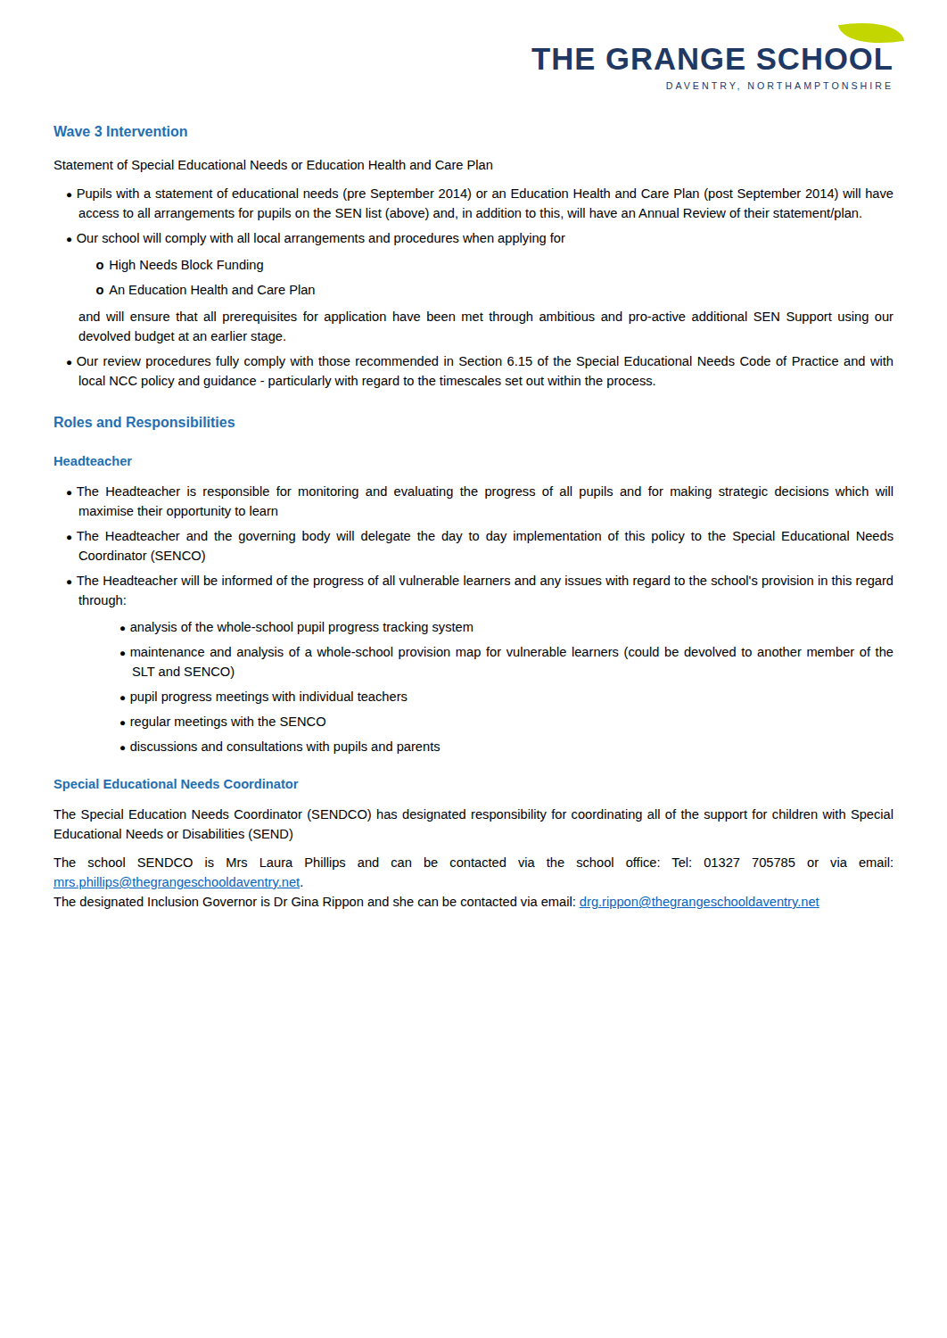THE GRANGE SCHOOL
DAVENTRY, NORTHAMPTONSHIRE
Wave 3 Intervention
Statement of Special Educational Needs or Education Health and Care Plan
Pupils with a statement of educational needs (pre September 2014) or an Education Health and Care Plan (post September 2014) will have access to all arrangements for pupils on the SEN list (above) and, in addition to this, will have an Annual Review of their statement/plan.
Our school will comply with all local arrangements and procedures when applying for
High Needs Block Funding
An Education Health and Care Plan
and will ensure that all prerequisites for application have been met through ambitious and pro-active additional SEN Support using our devolved budget at an earlier stage.
Our review procedures fully comply with those recommended in Section 6.15 of the Special Educational Needs Code of Practice and with local NCC policy and guidance - particularly with regard to the timescales set out within the process.
Roles and Responsibilities
Headteacher
The Headteacher is responsible for monitoring and evaluating the progress of all pupils and for making strategic decisions which will maximise their opportunity to learn
The Headteacher and the governing body will delegate the day to day implementation of this policy to the Special Educational Needs Coordinator (SENCO)
The Headteacher will be informed of the progress of all vulnerable learners and any issues with regard to the school's provision in this regard through:
analysis of the whole-school pupil progress tracking system
maintenance and analysis of a whole-school provision map for vulnerable learners (could be devolved to another member of the SLT and SENCO)
pupil progress meetings with individual teachers
regular meetings with the SENCO
discussions and consultations with pupils and parents
Special Educational Needs Coordinator
The Special Education Needs Coordinator (SENDCO) has designated responsibility for coordinating all of the support for children with Special Educational Needs or Disabilities (SEND)
The school SENDCO is Mrs Laura Phillips and can be contacted via the school office: Tel: 01327 705785 or via email: mrs.phillips@thegrangeschooldaventry.net.
The designated Inclusion Governor is Dr Gina Rippon and she can be contacted via email: drg.rippon@thegrangeschooldaventry.net